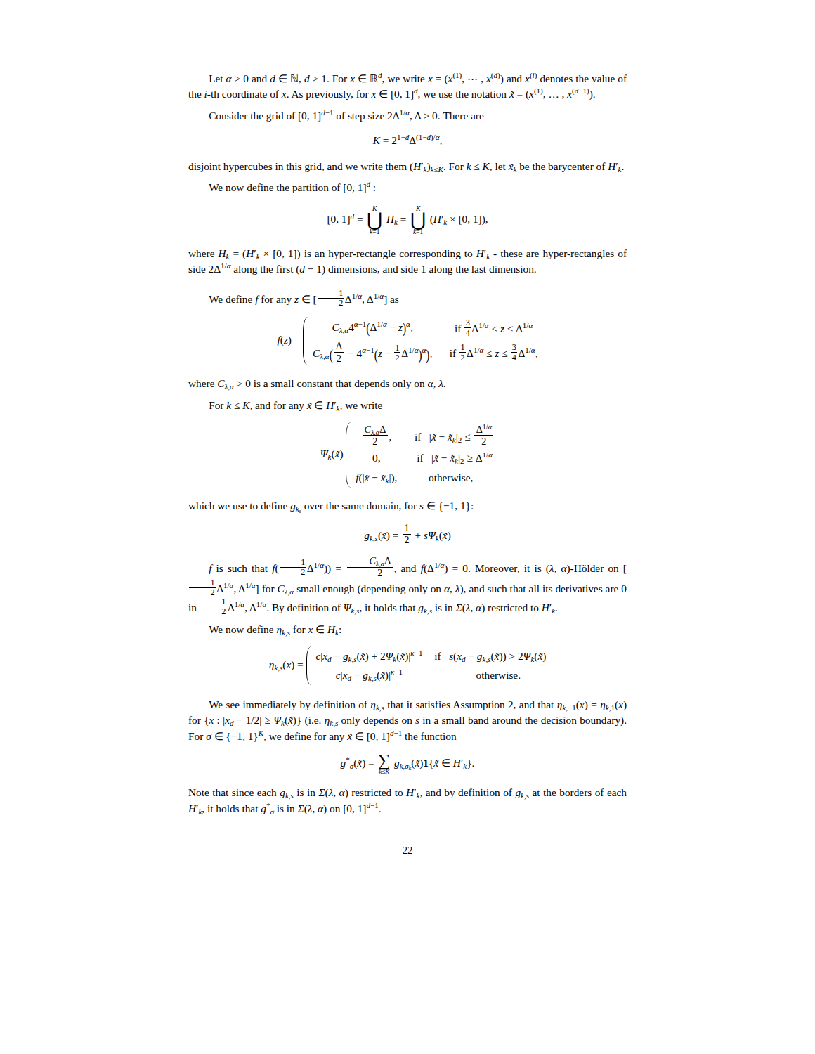Let α > 0 and d ∈ ℕ, d > 1. For x ∈ ℝd, we write x = (x(1), ⋯ , x(d)) and x(i) denotes the value of the i-th coordinate of x. As previously, for x ∈ [0, 1]d, we use the notation x̃ = (x(1), … , x(d−1)).
Consider the grid of [0, 1]d−1 of step size 2Δ1/α, Δ > 0. There are
K = 21−dΔ(1−d)/α,
disjoint hypercubes in this grid, and we write them (H′k)k≤K. For k ≤ K, let x̃k be the barycenter of H′k.
We now define the partition of [0, 1]d :
[0, 1]d = K⋃k=1 Hk = K⋃k=1 (H′k × [0, 1]),
where Hk = (H′k × [0, 1]) is an hyper-rectangle corresponding to H′k - these are hyper-rectangles of side 2Δ1/α along the first (d − 1) dimensions, and side 1 along the last dimension.
We define f for any z ∈ [12 Δ1/α, Δ1/α] as
f(z) =
| C λ , α 4 α −1 ( Δ 1/ α − z ) α , | if 3 4 Δ 1/ α < z ≤ Δ 1/ α |
| C λ , α ( Δ 2 − 4 α −1 ( z − 1 2 Δ 1/ α ) α ) , | if 1 2 Δ 1/ α ≤ z ≤ 3 4 Δ 1/ α , |
where Cλ,α > 0 is a small constant that depends only on α, λ.
For k ≤ K, and for any x̃ ∈ H′k, we write
Ψk(x̃)
| C λ , α Δ 2 , | if / x̃ − x̃ k / 2 ≤ Δ 1/ α 2 |
| 0, | if / x̃ − x̃ k / 2 ≥ Δ 1/ α |
| f (/ x̃ − x̃ k /), | otherwise, |
which we use to define gks over the same domain, for s ∈ {−1, 1}:
gk,s(x̃) = 12 + sΨk(x̃)
f is such that f(12 Δ1/α)) = Cλ,αΔ 2, and f(Δ1/α) = 0. Moreover, it is (λ, α)-Hölder on [12 Δ1/α, Δ1/α] for Cλ,α small enough (depending only on α, λ), and such that all its derivatives are 0 in 12 Δ1/α, Δ1/α. By definition of Ψk,s, it holds that gk,s is in Σ(λ, α) restricted to H′k.
We now define ηk,s for x ∈ Hk:
ηk,s(x) =
| c / x d − g k , s ( x̃ ) + 2 Ψ k ( x̃ )/ κ −1 | if s ( x d − g k , s ( x̃ )) > 2 Ψ k ( x̃ ) |
| c / x d − g k , s ( x̃ )/ κ −1 | otherwise. |
We see immediately by definition of ηk,s that it satisfies Assumption 2, and that ηk,−1(x) = ηk,1(x) for {x : |xd − 1/2| ≥ Ψk(x̃)} (i.e. ηk,s only depends on s in a small band around the decision boundary). For σ ∈ {−1, 1}K, we define for any x̃ ∈ [0, 1]d−1 the function
g*σ(x̃) = ∑k≤K gk,σk(x̃)1{x̃ ∈ H′k}.
Note that since each gk,s is in Σ(λ, α) restricted to H′k, and by definition of gk,s at the borders of each H′k, it holds that g*σ is in Σ(λ, α) on [0, 1]d−1.
22